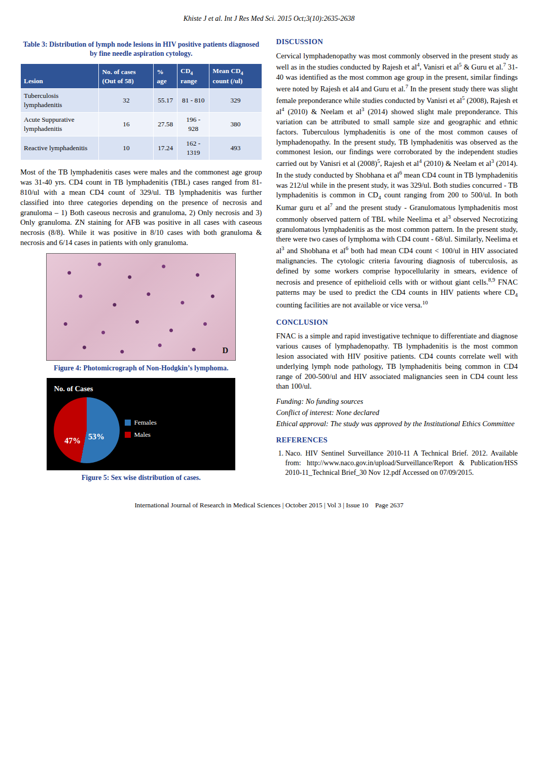Khiste J et al. Int J Res Med Sci. 2015 Oct;3(10):2635-2638
Table 3: Distribution of lymph node lesions in HIV positive patients diagnosed by fine needle aspiration cytology.
| Lesion | No. of cases (Out of 58) | % age | CD 4 range | Mean CD 4 count (/ul) |
| --- | --- | --- | --- | --- |
| Tuberculosis lymphadenitis | 32 | 55.17 | 81 - 810 | 329 |
| Acute Suppurative lymphadenitis | 16 | 27.58 | 196 - 928 | 380 |
| Reactive lymphadenitis | 10 | 17.24 | 162 - 1319 | 493 |
Most of the TB lymphadenitis cases were males and the commonest age group was 31-40 yrs. CD4 count in TB lymphadenitis (TBL) cases ranged from 81-810/ul with a mean CD4 count of 329/ul. TB lymphadenitis was further classified into three categories depending on the presence of necrosis and granuloma – 1) Both caseous necrosis and granuloma, 2) Only necrosis and 3) Only granuloma. ZN staining for AFB was positive in all cases with caseous necrosis (8/8). While it was positive in 8/10 cases with both granuloma & necrosis and 6/14 cases in patients with only granuloma.
D
Figure 4: Photomicrograph of Non-Hodgkin’s lymphoma.
No. of Cases
53% 47%
Females
Males
Figure 5: Sex wise distribution of cases.
DISCUSSION
Cervical lymphadenopathy was most commonly observed in the present study as well as in the studies conducted by Rajesh et al4, Vanisri et al5 & Guru et al.7 31-40 was identified as the most common age group in the present, similar findings were noted by Rajesh et al4 and Guru et al.7 In the present study there was slight female preponderance while studies conducted by Vanisri et al5 (2008), Rajesh et al4 (2010) & Neelam et al3 (2014) showed slight male preponderance. This variation can be attributed to small sample size and geographic and ethnic factors. Tuberculous lymphadenitis is one of the most common causes of lymphadenopathy. In the present study, TB lymphadenitis was observed as the commonest lesion, our findings were corroborated by the independent studies carried out by Vanisri et al (2008)5, Rajesh et al4 (2010) & Neelam et al3 (2014). In the study conducted by Shobhana et al6 mean CD4 count in TB lymphadenitis was 212/ul while in the present study, it was 329/ul. Both studies concurred - TB lymphadenitis is common in CD4 count ranging from 200 to 500/ul. In both Kumar guru et al7 and the present study - Granulomatous lymphadenitis most commonly observed pattern of TBL while Neelima et al3 observed Necrotizing granulomatous lymphadenitis as the most common pattern. In the present study, there were two cases of lymphoma with CD4 count - 68/ul. Similarly, Neelima et al3 and Shobhana et al6 both had mean CD4 count < 100/ul in HIV associated malignancies. The cytologic criteria favouring diagnosis of tuberculosis, as defined by some workers comprise hypocellularity in smears, evidence of necrosis and presence of epithelioid cells with or without giant cells.8,9 FNAC patterns may be used to predict the CD4 counts in HIV patients where CD4 counting facilities are not available or vice versa.10
CONCLUSION
FNAC is a simple and rapid investigative technique to differentiate and diagnose various causes of lymphadenopathy. TB lymphadenitis is the most common lesion associated with HIV positive patients. CD4 counts correlate well with underlying lymph node pathology, TB lymphadenitis being common in CD4 range of 200-500/ul and HIV associated malignancies seen in CD4 count less than 100/ul.
Funding: No funding sources
Conflict of interest: None declared
Ethical approval: The study was approved by the Institutional Ethics Committee
REFERENCES
Naco. HIV Sentinel Surveillance 2010-11 A Technical Brief. 2012. Available from: http://www.naco.gov.in/upload/Surveillance/Report & Publication/HSS 2010-11_Technical Brief_30 Nov 12.pdf Accessed on 07/09/2015.
International Journal of Research in Medical Sciences | October 2015 | Vol 3 | Issue 10 Page 2637